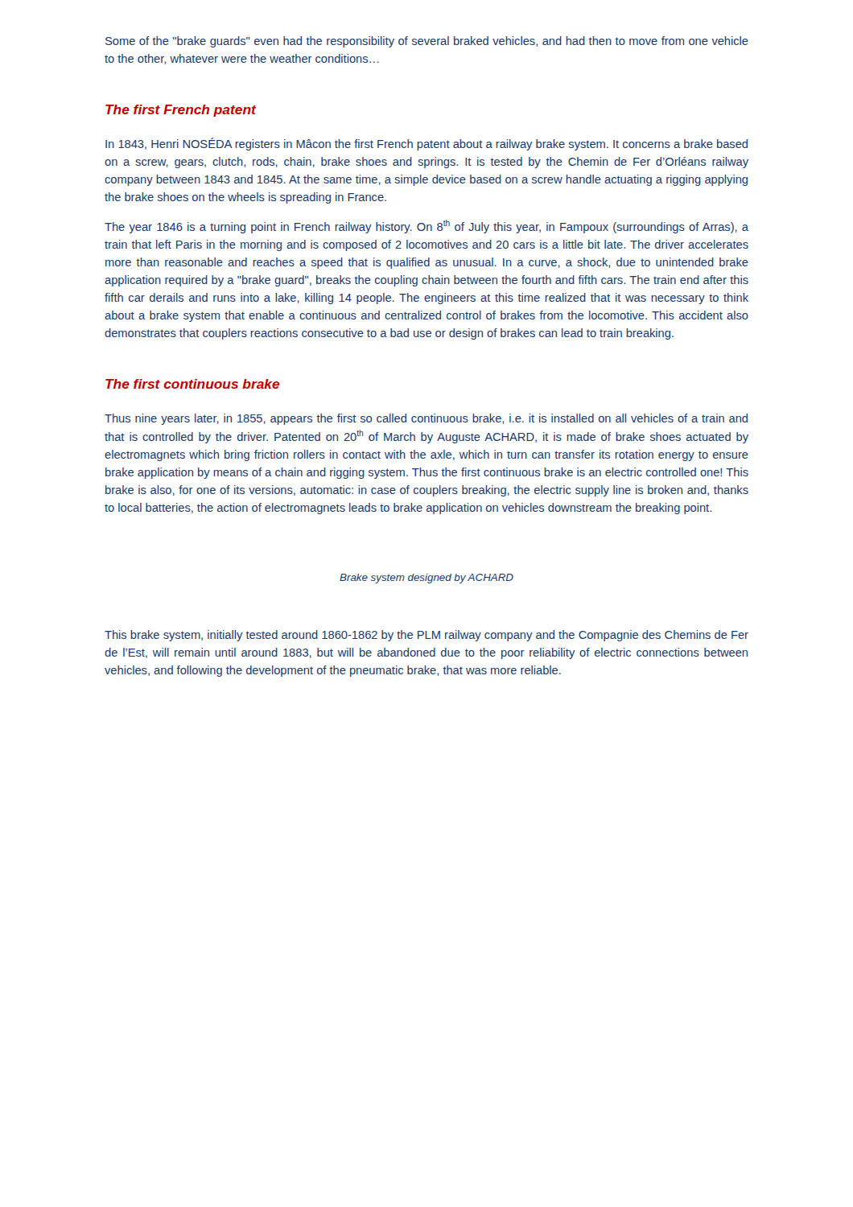Some of the "brake guards" even had the responsibility of several braked vehicles, and had then to move from one vehicle to the other, whatever were the weather conditions…
The first French patent
In 1843, Henri NOSÉDA registers in Mâcon the first French patent about a railway brake system. It concerns a brake based on a screw, gears, clutch, rods, chain, brake shoes and springs. It is tested by the Chemin de Fer d’Orléans railway company between 1843 and 1845. At the same time, a simple device based on a screw handle actuating a rigging applying the brake shoes on the wheels is spreading in France.
The year 1846 is a turning point in French railway history. On 8th of July this year, in Fampoux (surroundings of Arras), a train that left Paris in the morning and is composed of 2 locomotives and 20 cars is a little bit late. The driver accelerates more than reasonable and reaches a speed that is qualified as unusual. In a curve, a shock, due to unintended brake application required by a "brake guard", breaks the coupling chain between the fourth and fifth cars. The train end after this fifth car derails and runs into a lake, killing 14 people. The engineers at this time realized that it was necessary to think about a brake system that enable a continuous and centralized control of brakes from the locomotive. This accident also demonstrates that couplers reactions consecutive to a bad use or design of brakes can lead to train breaking.
The first continuous brake
Thus nine years later, in 1855, appears the first so called continuous brake, i.e. it is installed on all vehicles of a train and that is controlled by the driver. Patented on 20th of March by Auguste ACHARD, it is made of brake shoes actuated by electromagnets which bring friction rollers in contact with the axle, which in turn can transfer its rotation energy to ensure brake application by means of a chain and rigging system. Thus the first continuous brake is an electric controlled one! This brake is also, for one of its versions, automatic: in case of couplers breaking, the electric supply line is broken and, thanks to local batteries, the action of electromagnets leads to brake application on vehicles downstream the breaking point.
Brake system designed by ACHARD
This brake system, initially tested around 1860-1862 by the PLM railway company and the Compagnie des Chemins de Fer de l’Est, will remain until around 1883, but will be abandoned due to the poor reliability of electric connections between vehicles, and following the development of the pneumatic brake, that was more reliable.